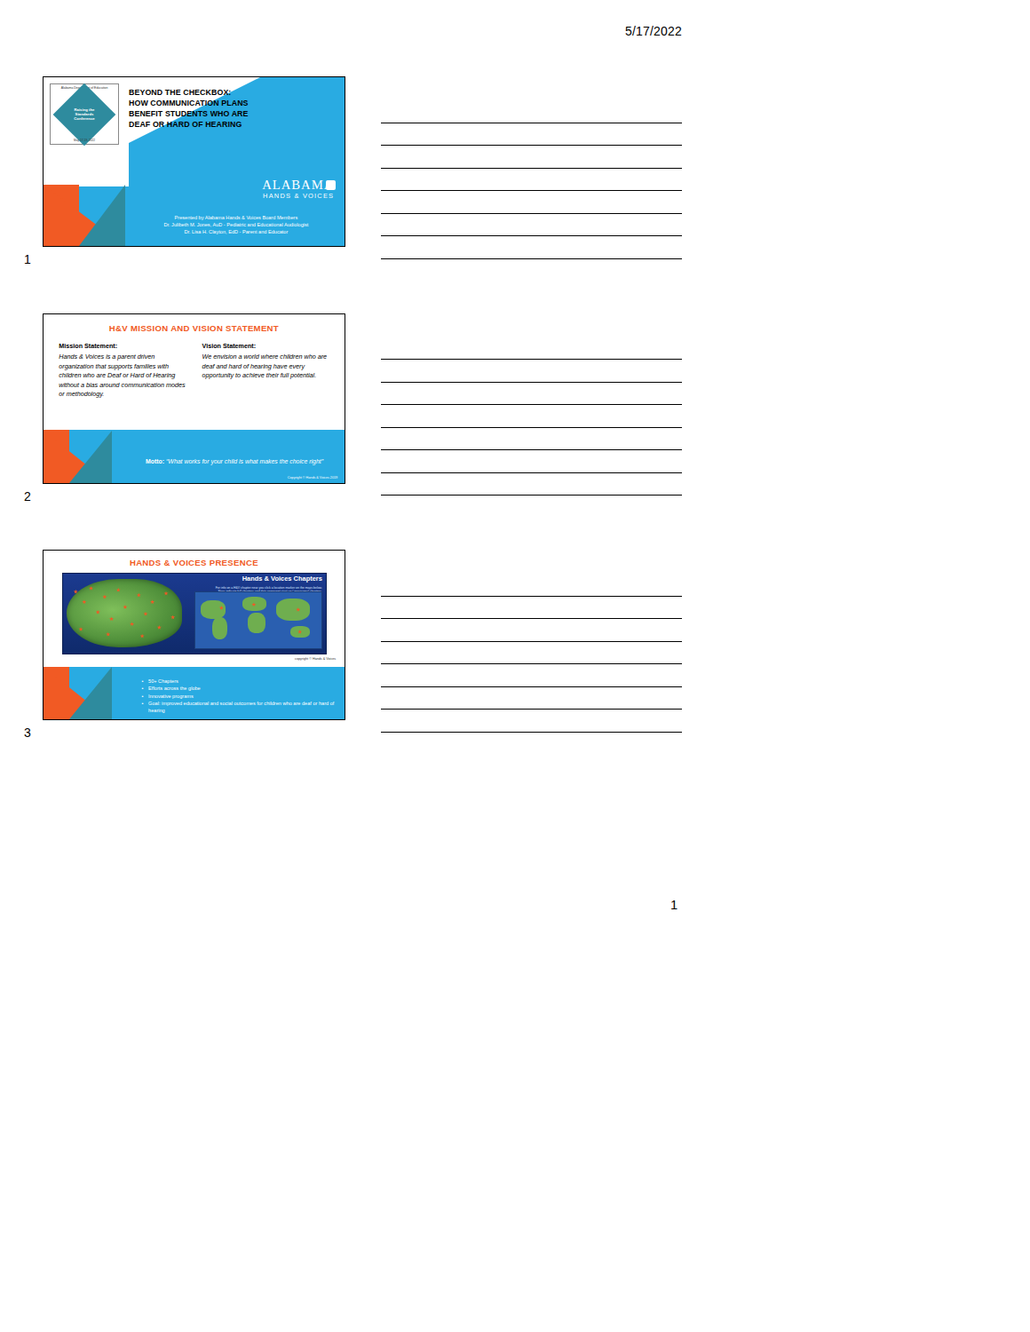5/17/2022
Alabama Department of Education
Raising the
Standards
Conference
May 17-19, 2022
BEYOND THE CHECKBOX:
HOW COMMUNICATION PLANS
BENEFIT STUDENTS WHO ARE
DEAF OR HARD OF HEARING
ALABAMA
HANDS & VOICES
Presented by Alabama Hands & Voices Board Members
Dr. Julibeth M. Jones, AuD - Pediatric and Educational Audiologist
Dr. Lisa H. Clayton, EdD - Parent and Educator
1
H&V MISSION AND VISION STATEMENT
Mission Statement:
Hands & Voices is a parent driven organization that supports families with children who are Deaf or Hard of Hearing without a bias around communication modes or methodology.
Vision Statement:
We envision a world where children who are deaf and hard of hearing have every opportunity to achieve their full potential.
Motto: “What works for your child is what makes the choice right”
Copyright © Hands & Voices 2019
2
HANDS & VOICES PRESENCE
Hands & Voices Chapters
For info on a H&V chapter near you click a location marker on the maps below.
Stars indicate full chapters and dots represent start-up / provisional chapters.
copyright © Hands & Voices
50+ Chapters
Efforts across the globe
Innovative programs
Goal: improved educational and social outcomes for children who are deaf or hard of hearing
3
1